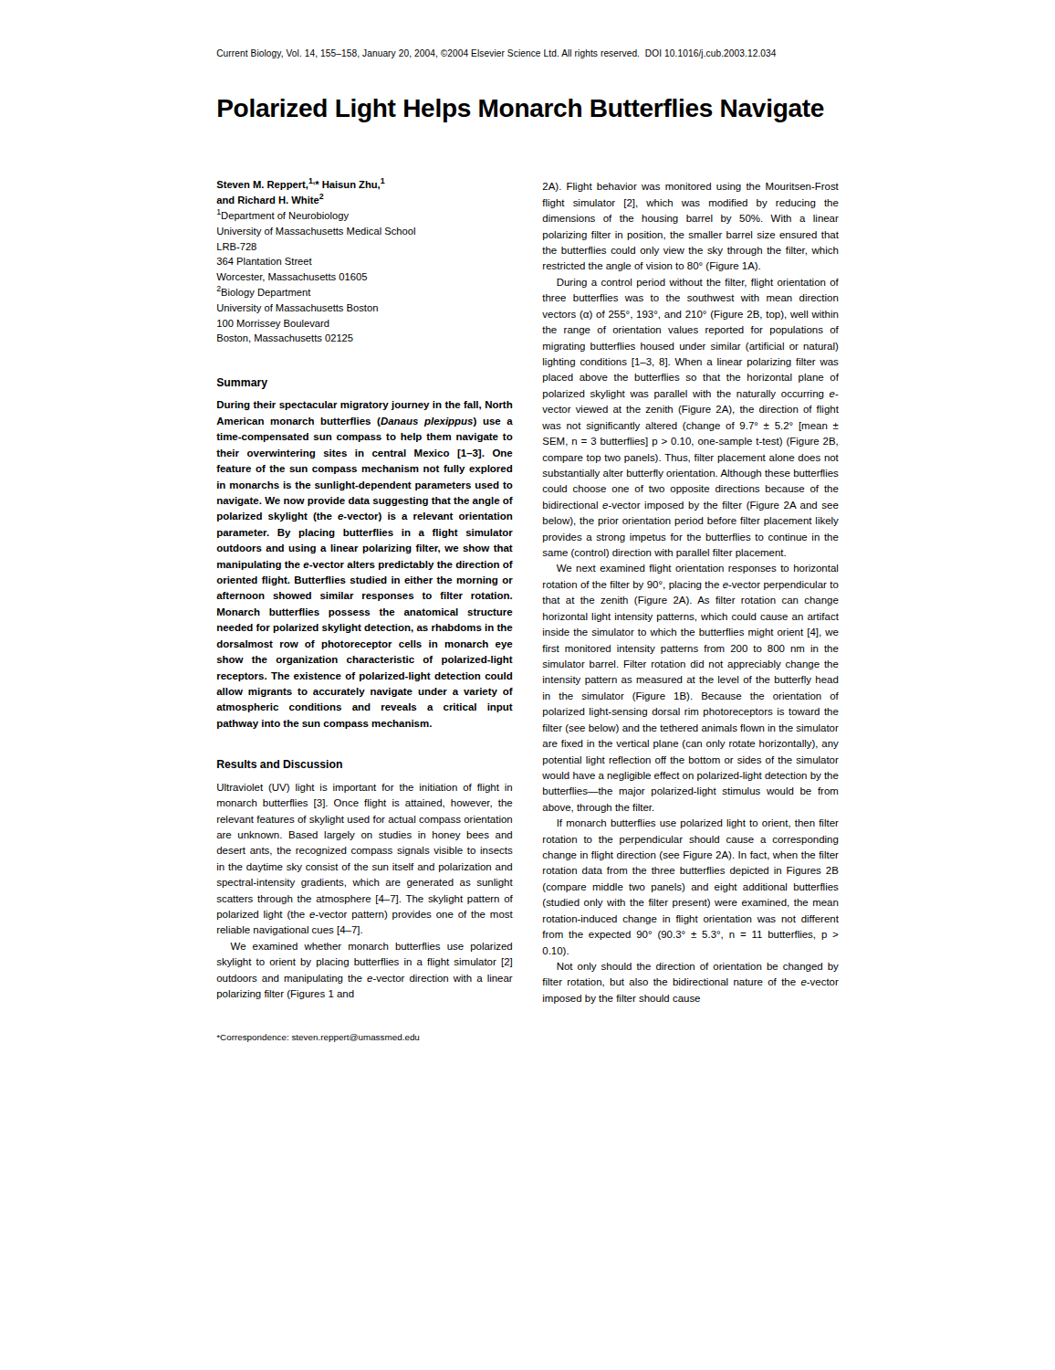Current Biology, Vol. 14, 155–158, January 20, 2004, ©2004 Elsevier Science Ltd. All rights reserved. DOI 10.1016/j.cub.2003.12.034
Polarized Light Helps Monarch Butterflies Navigate
Steven M. Reppert,1,* Haisun Zhu,1
and Richard H. White2
1Department of Neurobiology
University of Massachusetts Medical School
LRB-728
364 Plantation Street
Worcester, Massachusetts 01605
2Biology Department
University of Massachusetts Boston
100 Morrissey Boulevard
Boston, Massachusetts 02125
Summary
During their spectacular migratory journey in the fall, North American monarch butterflies (Danaus plexippus) use a time-compensated sun compass to help them navigate to their overwintering sites in central Mexico [1–3]. One feature of the sun compass mechanism not fully explored in monarchs is the sunlight-dependent parameters used to navigate. We now provide data suggesting that the angle of polarized skylight (the e-vector) is a relevant orientation parameter. By placing butterflies in a flight simulator outdoors and using a linear polarizing filter, we show that manipulating the e-vector alters predictably the direction of oriented flight. Butterflies studied in either the morning or afternoon showed similar responses to filter rotation. Monarch butterflies possess the anatomical structure needed for polarized skylight detection, as rhabdoms in the dorsalmost row of photoreceptor cells in monarch eye show the organization characteristic of polarized-light receptors. The existence of polarized-light detection could allow migrants to accurately navigate under a variety of atmospheric conditions and reveals a critical input pathway into the sun compass mechanism.
Results and Discussion
Ultraviolet (UV) light is important for the initiation of flight in monarch butterflies [3]. Once flight is attained, however, the relevant features of skylight used for actual compass orientation are unknown. Based largely on studies in honey bees and desert ants, the recognized compass signals visible to insects in the daytime sky consist of the sun itself and polarization and spectral-intensity gradients, which are generated as sunlight scatters through the atmosphere [4–7]. The skylight pattern of polarized light (the e-vector pattern) provides one of the most reliable navigational cues [4–7].
We examined whether monarch butterflies use polarized skylight to orient by placing butterflies in a flight simulator [2] outdoors and manipulating the e-vector direction with a linear polarizing filter (Figures 1 and
*Correspondence: steven.reppert@umassmed.edu
2A). Flight behavior was monitored using the Mouritsen-Frost flight simulator [2], which was modified by reducing the dimensions of the housing barrel by 50%. With a linear polarizing filter in position, the smaller barrel size ensured that the butterflies could only view the sky through the filter, which restricted the angle of vision to 80° (Figure 1A).
During a control period without the filter, flight orientation of three butterflies was to the southwest with mean direction vectors (α) of 255°, 193°, and 210° (Figure 2B, top), well within the range of orientation values reported for populations of migrating butterflies housed under similar (artificial or natural) lighting conditions [1–3, 8]. When a linear polarizing filter was placed above the butterflies so that the horizontal plane of polarized skylight was parallel with the naturally occurring e-vector viewed at the zenith (Figure 2A), the direction of flight was not significantly altered (change of 9.7° ± 5.2° [mean ± SEM, n = 3 butterflies] p > 0.10, one-sample t-test) (Figure 2B, compare top two panels). Thus, filter placement alone does not substantially alter butterfly orientation. Although these butterflies could choose one of two opposite directions because of the bidirectional e-vector imposed by the filter (Figure 2A and see below), the prior orientation period before filter placement likely provides a strong impetus for the butterflies to continue in the same (control) direction with parallel filter placement.
We next examined flight orientation responses to horizontal rotation of the filter by 90°, placing the e-vector perpendicular to that at the zenith (Figure 2A). As filter rotation can change horizontal light intensity patterns, which could cause an artifact inside the simulator to which the butterflies might orient [4], we first monitored intensity patterns from 200 to 800 nm in the simulator barrel. Filter rotation did not appreciably change the intensity pattern as measured at the level of the butterfly head in the simulator (Figure 1B). Because the orientation of polarized light-sensing dorsal rim photoreceptors is toward the filter (see below) and the tethered animals flown in the simulator are fixed in the vertical plane (can only rotate horizontally), any potential light reflection off the bottom or sides of the simulator would have a negligible effect on polarized-light detection by the butterflies—the major polarized-light stimulus would be from above, through the filter.
If monarch butterflies use polarized light to orient, then filter rotation to the perpendicular should cause a corresponding change in flight direction (see Figure 2A). In fact, when the filter rotation data from the three butterflies depicted in Figures 2B (compare middle two panels) and eight additional butterflies (studied only with the filter present) were examined, the mean rotation-induced change in flight orientation was not different from the expected 90° (90.3° ± 5.3°, n = 11 butterflies, p > 0.10).
Not only should the direction of orientation be changed by filter rotation, but also the bidirectional nature of the e-vector imposed by the filter should cause